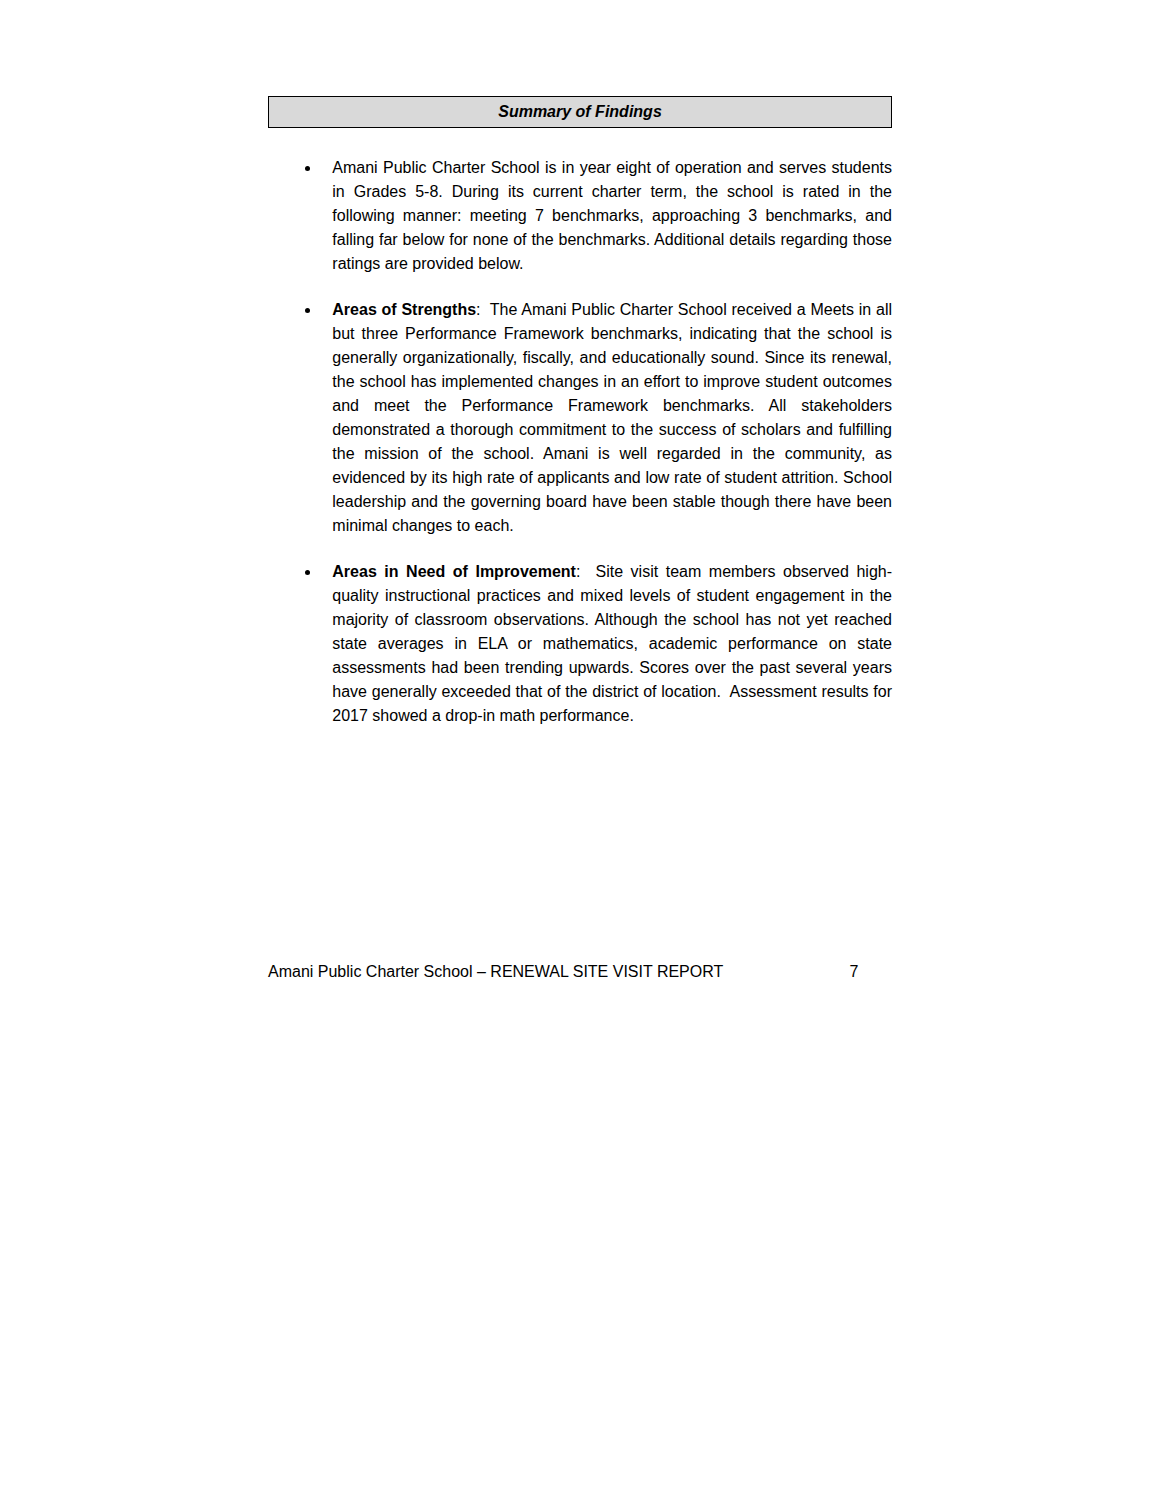Summary of Findings
Amani Public Charter School is in year eight of operation and serves students in Grades 5-8. During its current charter term, the school is rated in the following manner: meeting 7 benchmarks, approaching 3 benchmarks, and falling far below for none of the benchmarks. Additional details regarding those ratings are provided below.
Areas of Strengths: The Amani Public Charter School received a Meets in all but three Performance Framework benchmarks, indicating that the school is generally organizationally, fiscally, and educationally sound. Since its renewal, the school has implemented changes in an effort to improve student outcomes and meet the Performance Framework benchmarks. All stakeholders demonstrated a thorough commitment to the success of scholars and fulfilling the mission of the school. Amani is well regarded in the community, as evidenced by its high rate of applicants and low rate of student attrition. School leadership and the governing board have been stable though there have been minimal changes to each.
Areas in Need of Improvement: Site visit team members observed high-quality instructional practices and mixed levels of student engagement in the majority of classroom observations. Although the school has not yet reached state averages in ELA or mathematics, academic performance on state assessments had been trending upwards. Scores over the past several years have generally exceeded that of the district of location. Assessment results for 2017 showed a drop-in math performance.
Amani Public Charter School – RENEWAL SITE VISIT REPORT 7